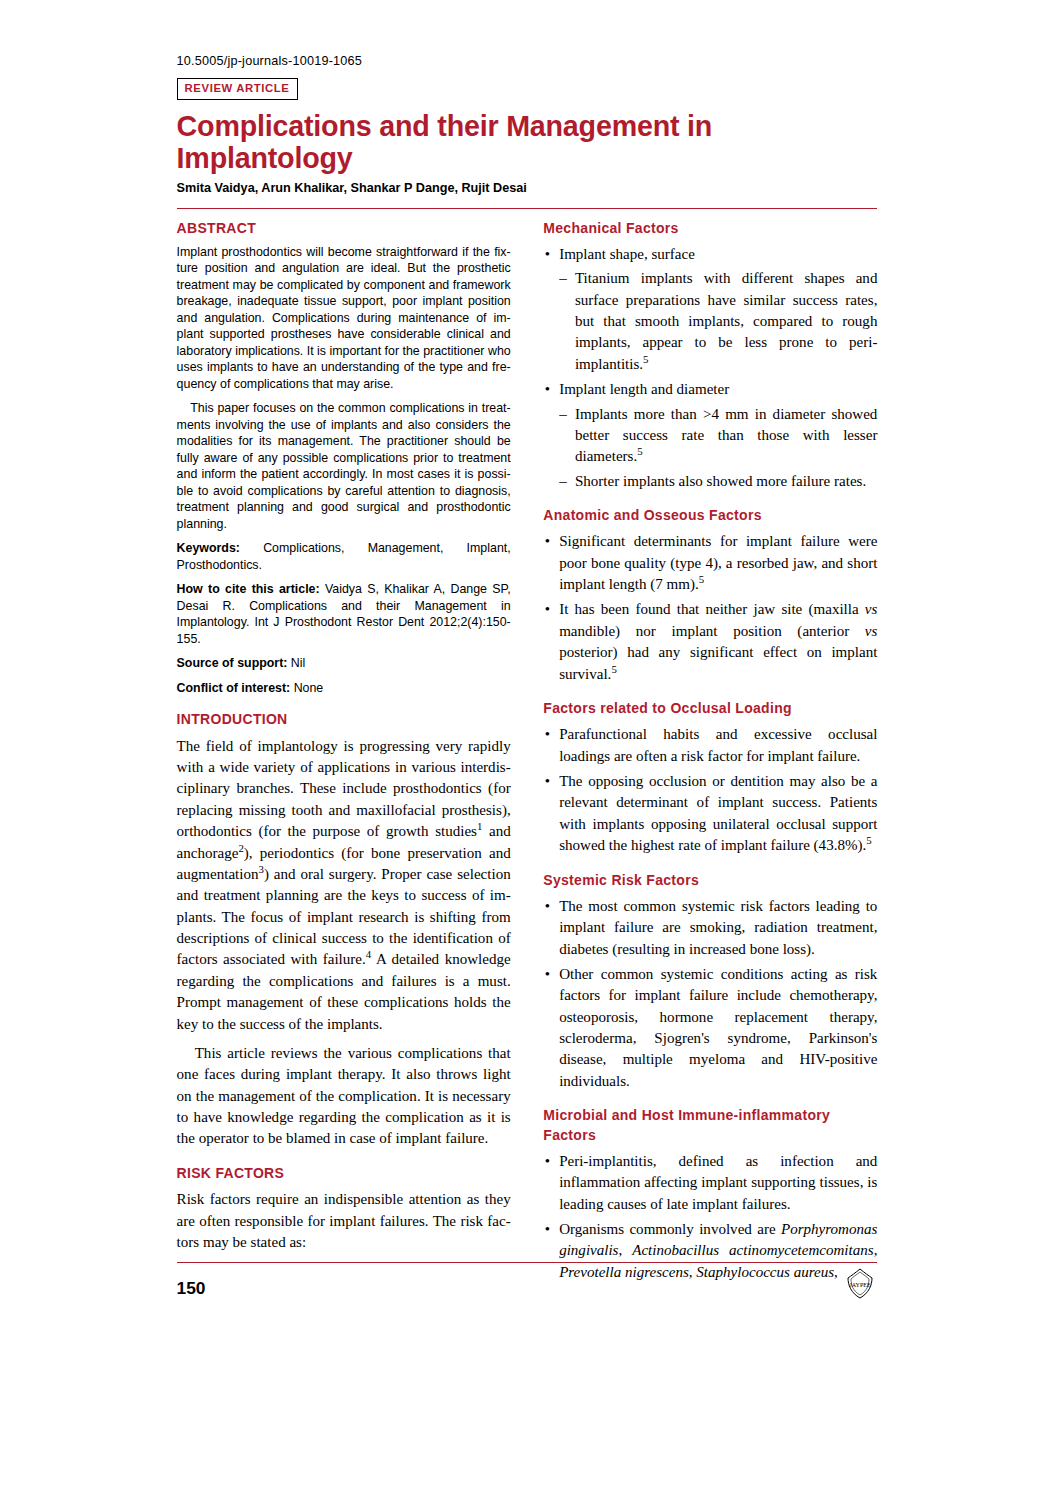10.5005/jp-journals-10019-1065
REVIEW ARTICLE
Complications and their Management in Implantology
Smita Vaidya, Arun Khalikar, Shankar P Dange, Rujit Desai
ABSTRACT
Implant prosthodontics will become straightforward if the fixture position and angulation are ideal. But the prosthetic treatment may be complicated by component and framework breakage, inadequate tissue support, poor implant position and angulation. Complications during maintenance of implant supported prostheses have considerable clinical and laboratory implications. It is important for the practitioner who uses implants to have an understanding of the type and frequency of complications that may arise.
This paper focuses on the common complications in treatments involving the use of implants and also considers the modalities for its management. The practitioner should be fully aware of any possible complications prior to treatment and inform the patient accordingly. In most cases it is possible to avoid complications by careful attention to diagnosis, treatment planning and good surgical and prosthodontic planning.
Keywords: Complications, Management, Implant, Prosthodontics.
How to cite this article: Vaidya S, Khalikar A, Dange SP, Desai R. Complications and their Management in Implantology. Int J Prosthodont Restor Dent 2012;2(4):150-155.
Source of support: Nil
Conflict of interest: None
INTRODUCTION
The field of implantology is progressing very rapidly with a wide variety of applications in various interdisciplinary branches. These include prosthodontics (for replacing missing tooth and maxillofacial prosthesis), orthodontics (for the purpose of growth studies1 and anchorage2), periodontics (for bone preservation and augmentation3) and oral surgery. Proper case selection and treatment planning are the keys to success of implants. The focus of implant research is shifting from descriptions of clinical success to the identification of factors associated with failure.4 A detailed knowledge regarding the complications and failures is a must. Prompt management of these complications holds the key to the success of the implants.
This article reviews the various complications that one faces during implant therapy. It also throws light on the management of the complication. It is necessary to have knowledge regarding the complication as it is the operator to be blamed in case of implant failure.
RISK FACTORS
Risk factors require an indispensible attention as they are often responsible for implant failures. The risk factors may be stated as:
Mechanical Factors
Implant shape, surface
Titanium implants with different shapes and surface preparations have similar success rates, but that smooth implants, compared to rough implants, appear to be less prone to peri-implantitis.5
Implant length and diameter
Implants more than >4 mm in diameter showed better success rate than those with lesser diameters.5
Shorter implants also showed more failure rates.
Anatomic and Osseous Factors
Significant determinants for implant failure were poor bone quality (type 4), a resorbed jaw, and short implant length (7 mm).5
It has been found that neither jaw site (maxilla vs mandible) nor implant position (anterior vs posterior) had any significant effect on implant survival.5
Factors related to Occlusal Loading
Parafunctional habits and excessive occlusal loadings are often a risk factor for implant failure.
The opposing occlusion or dentition may also be a relevant determinant of implant success. Patients with implants opposing unilateral occlusal support showed the highest rate of implant failure (43.8%).5
Systemic Risk Factors
The most common systemic risk factors leading to implant failure are smoking, radiation treatment, diabetes (resulting in increased bone loss).
Other common systemic conditions acting as risk factors for implant failure include chemotherapy, osteoporosis, hormone replacement therapy, scleroderma, Sjogren's syndrome, Parkinson's disease, multiple myeloma and HIV-positive individuals.
Microbial and Host Immune-inflammatory Factors
Peri-implantitis, defined as infection and inflammation affecting implant supporting tissues, is leading causes of late implant failures.
Organisms commonly involved are Porphyromonas gingivalis, Actinobacillus actinomycetemcomitans, Prevotella nigrescens, Staphylococcus aureus,
150
JAYPEE